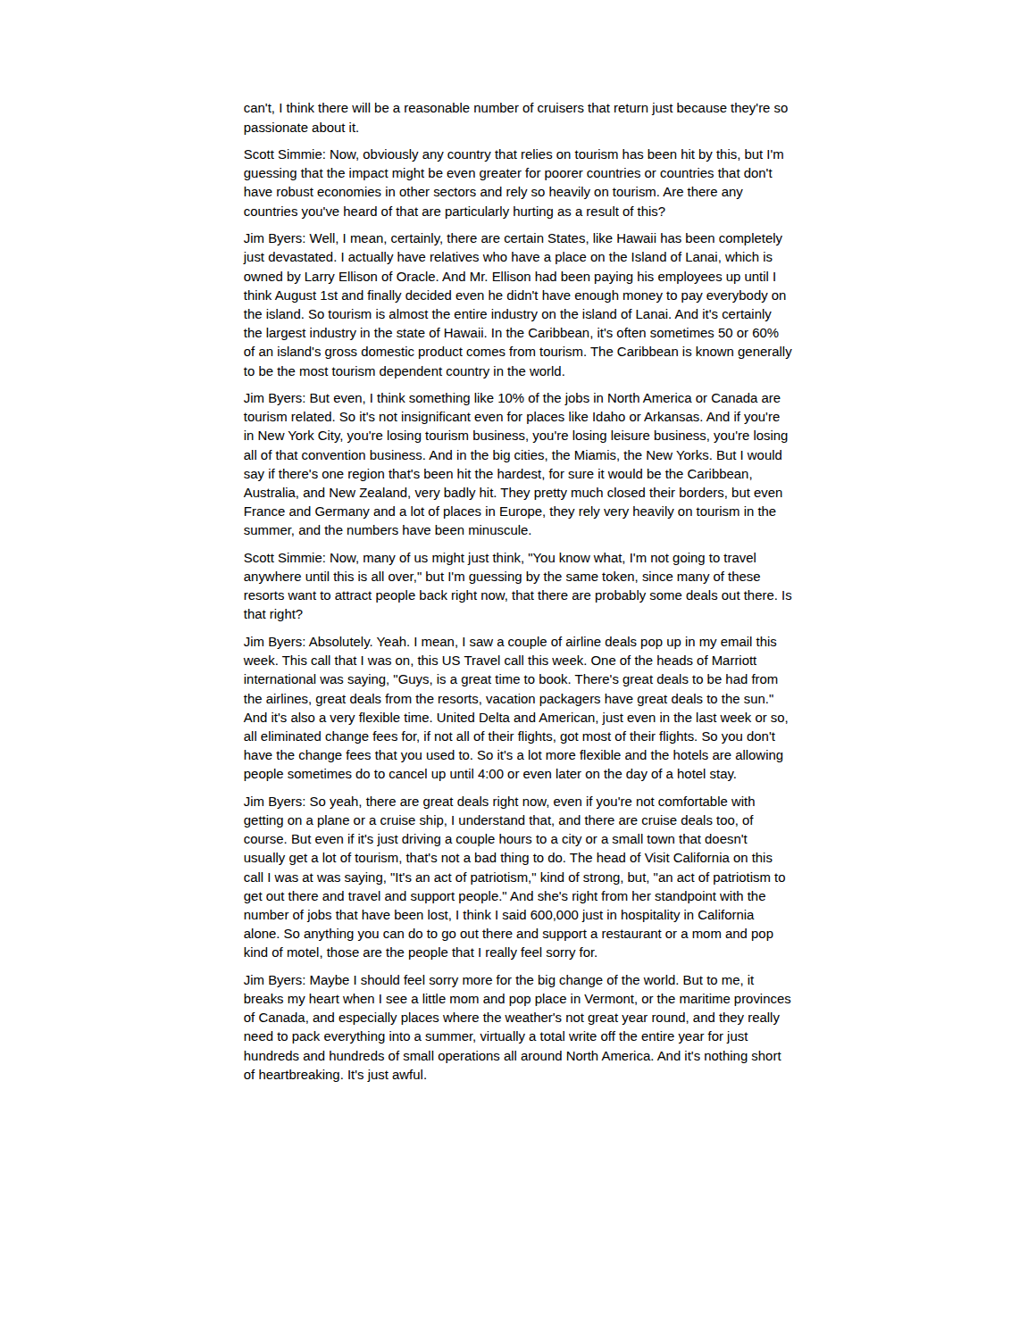can't, I think there will be a reasonable number of cruisers that return just because they're so passionate about it.
Scott Simmie: Now, obviously any country that relies on tourism has been hit by this, but I'm guessing that the impact might be even greater for poorer countries or countries that don't have robust economies in other sectors and rely so heavily on tourism. Are there any countries you've heard of that are particularly hurting as a result of this?
Jim Byers: Well, I mean, certainly, there are certain States, like Hawaii has been completely just devastated. I actually have relatives who have a place on the Island of Lanai, which is owned by Larry Ellison of Oracle. And Mr. Ellison had been paying his employees up until I think August 1st and finally decided even he didn't have enough money to pay everybody on the island. So tourism is almost the entire industry on the island of Lanai. And it's certainly the largest industry in the state of Hawaii. In the Caribbean, it's often sometimes 50 or 60% of an island's gross domestic product comes from tourism. The Caribbean is known generally to be the most tourism dependent country in the world.
Jim Byers: But even, I think something like 10% of the jobs in North America or Canada are tourism related. So it's not insignificant even for places like Idaho or Arkansas. And if you're in New York City, you're losing tourism business, you're losing leisure business, you're losing all of that convention business. And in the big cities, the Miamis, the New Yorks. But I would say if there's one region that's been hit the hardest, for sure it would be the Caribbean, Australia, and New Zealand, very badly hit. They pretty much closed their borders, but even France and Germany and a lot of places in Europe, they rely very heavily on tourism in the summer, and the numbers have been minuscule.
Scott Simmie: Now, many of us might just think, "You know what, I'm not going to travel anywhere until this is all over," but I'm guessing by the same token, since many of these resorts want to attract people back right now, that there are probably some deals out there. Is that right?
Jim Byers: Absolutely. Yeah. I mean, I saw a couple of airline deals pop up in my email this week. This call that I was on, this US Travel call this week. One of the heads of Marriott international was saying, "Guys, is a great time to book. There's great deals to be had from the airlines, great deals from the resorts, vacation packagers have great deals to the sun." And it's also a very flexible time. United Delta and American, just even in the last week or so, all eliminated change fees for, if not all of their flights, got most of their flights. So you don't have the change fees that you used to. So it's a lot more flexible and the hotels are allowing people sometimes do to cancel up until 4:00 or even later on the day of a hotel stay.
Jim Byers: So yeah, there are great deals right now, even if you're not comfortable with getting on a plane or a cruise ship, I understand that, and there are cruise deals too, of course. But even if it's just driving a couple hours to a city or a small town that doesn't usually get a lot of tourism, that's not a bad thing to do. The head of Visit California on this call I was at was saying, "It's an act of patriotism," kind of strong, but, "an act of patriotism to get out there and travel and support people." And she's right from her standpoint with the number of jobs that have been lost, I think I said 600,000 just in hospitality in California alone. So anything you can do to go out there and support a restaurant or a mom and pop kind of motel, those are the people that I really feel sorry for.
Jim Byers: Maybe I should feel sorry more for the big change of the world. But to me, it breaks my heart when I see a little mom and pop place in Vermont, or the maritime provinces of Canada, and especially places where the weather's not great year round, and they really need to pack everything into a summer, virtually a total write off the entire year for just hundreds and hundreds of small operations all around North America. And it's nothing short of heartbreaking. It's just awful.